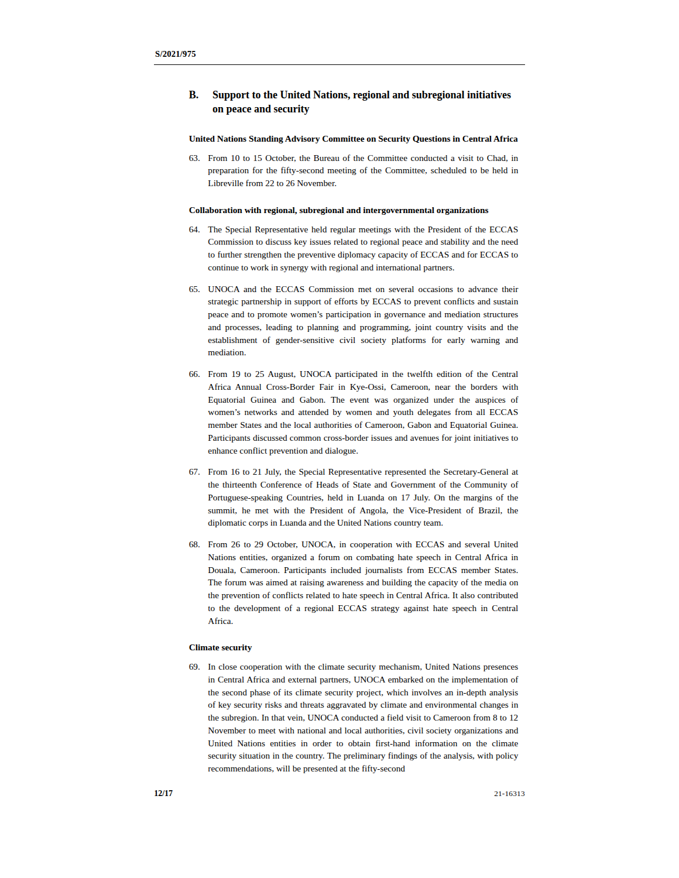S/2021/975
B. Support to the United Nations, regional and subregional initiatives on peace and security
United Nations Standing Advisory Committee on Security Questions in Central Africa
63. From 10 to 15 October, the Bureau of the Committee conducted a visit to Chad, in preparation for the fifty-second meeting of the Committee, scheduled to be held in Libreville from 22 to 26 November.
Collaboration with regional, subregional and intergovernmental organizations
64. The Special Representative held regular meetings with the President of the ECCAS Commission to discuss key issues related to regional peace and stability and the need to further strengthen the preventive diplomacy capacity of ECCAS and for ECCAS to continue to work in synergy with regional and international partners.
65. UNOCA and the ECCAS Commission met on several occasions to advance their strategic partnership in support of efforts by ECCAS to prevent conflicts and sustain peace and to promote women’s participation in governance and mediation structures and processes, leading to planning and programming, joint country visits and the establishment of gender-sensitive civil society platforms for early warning and mediation.
66. From 19 to 25 August, UNOCA participated in the twelfth edition of the Central Africa Annual Cross-Border Fair in Kye-Ossi, Cameroon, near the borders with Equatorial Guinea and Gabon. The event was organized under the auspices of women’s networks and attended by women and youth delegates from all ECCAS member States and the local authorities of Cameroon, Gabon and Equatorial Guinea. Participants discussed common cross-border issues and avenues for joint initiatives to enhance conflict prevention and dialogue.
67. From 16 to 21 July, the Special Representative represented the Secretary-General at the thirteenth Conference of Heads of State and Government of the Community of Portuguese-speaking Countries, held in Luanda on 17 July. On the margins of the summit, he met with the President of Angola, the Vice-President of Brazil, the diplomatic corps in Luanda and the United Nations country team.
68. From 26 to 29 October, UNOCA, in cooperation with ECCAS and several United Nations entities, organized a forum on combating hate speech in Central Africa in Douala, Cameroon. Participants included journalists from ECCAS member States. The forum was aimed at raising awareness and building the capacity of the media on the prevention of conflicts related to hate speech in Central Africa. It also contributed to the development of a regional ECCAS strategy against hate speech in Central Africa.
Climate security
69. In close cooperation with the climate security mechanism, United Nations presences in Central Africa and external partners, UNOCA embarked on the implementation of the second phase of its climate security project, which involves an in-depth analysis of key security risks and threats aggravated by climate and environmental changes in the subregion. In that vein, UNOCA conducted a field visit to Cameroon from 8 to 12 November to meet with national and local authorities, civil society organizations and United Nations entities in order to obtain first-hand information on the climate security situation in the country. The preliminary findings of the analysis, with policy recommendations, will be presented at the fifty-second
12/17 21-16313